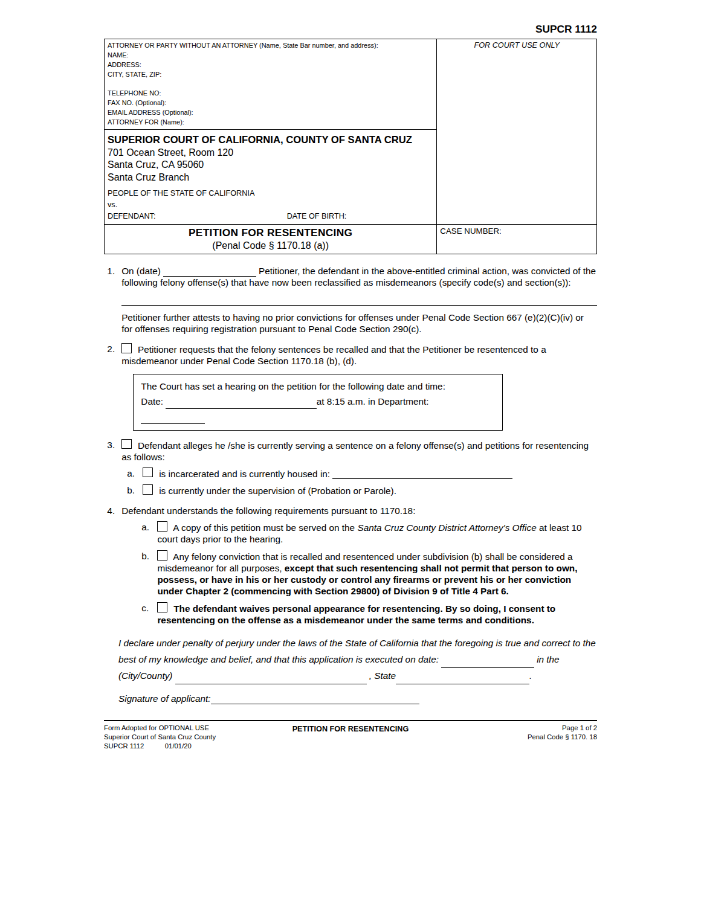SUPCR 1112
| ATTORNEY OR PARTY WITHOUT AN ATTORNEY (Name, State Bar number, and address): NAME: ADDRESS: CITY, STATE, ZIP: TELEPHONE NO: FAX NO. (Optional): EMAIL ADDRESS (Optional): ATTORNEY FOR (Name): | FOR COURT USE ONLY |
| SUPERIOR COURT OF CALIFORNIA, COUNTY OF SANTA CRUZ 701 Ocean Street, Room 120 Santa Cruz, CA 95060 Santa Cruz Branch |
| PEOPLE OF THE STATE OF CALIFORNIA vs. / DEFENDANT: / DATE OF BIRTH: / |
| PETITION FOR RESENTENCING (Penal Code § 1170.18 (a)) | CASE NUMBER: |
On (date) Petitioner, the defendant in the above-entitled criminal action, was convicted of the following felony offense(s) that have now been reclassified as misdemeanors (specify code(s) and section(s)):
Petitioner further attests to having no prior convictions for offenses under Penal Code Section 667 (e)(2)(C)(iv) or for offenses requiring registration pursuant to Penal Code Section 290(c).
Petitioner requests that the felony sentences be recalled and that the Petitioner be resentenced to a misdemeanor under Penal Code Section 1170.18 (b), (d).
The Court has set a hearing on the petition for the following date and time:
Date: at 8:15 a.m. in Department:
Defendant alleges he /she is currently serving a sentence on a felony offense(s) and petitions for resentencing as follows:
is incarcerated and is currently housed in:
is currently under the supervision of (Probation or Parole).
Defendant understands the following requirements pursuant to 1170.18:
A copy of this petition must be served on the Santa Cruz County District Attorney's Office at least 10 court days prior to the hearing.
Any felony conviction that is recalled and resentenced under subdivision (b) shall be considered a misdemeanor for all purposes, except that such resentencing shall not permit that person to own, possess, or have in his or her custody or control any firearms or prevent his or her conviction under Chapter 2 (commencing with Section 29800) of Division 9 of Title 4 Part 6.
The defendant waives personal appearance for resentencing. By so doing, I consent to resentencing on the offense as a misdemeanor under the same terms and conditions.
I declare under penalty of perjury under the laws of the State of California that the foregoing is true and correct to the best of my knowledge and belief, and that this application is executed on date: in the (City/County) , State .
Signature of applicant:
Form Adopted for OPTIONAL USE
Superior Court of Santa Cruz County
SUPCR 111201/01/20
PETITION FOR RESENTENCING
Page 1 of 2
Penal Code § 1170. 18